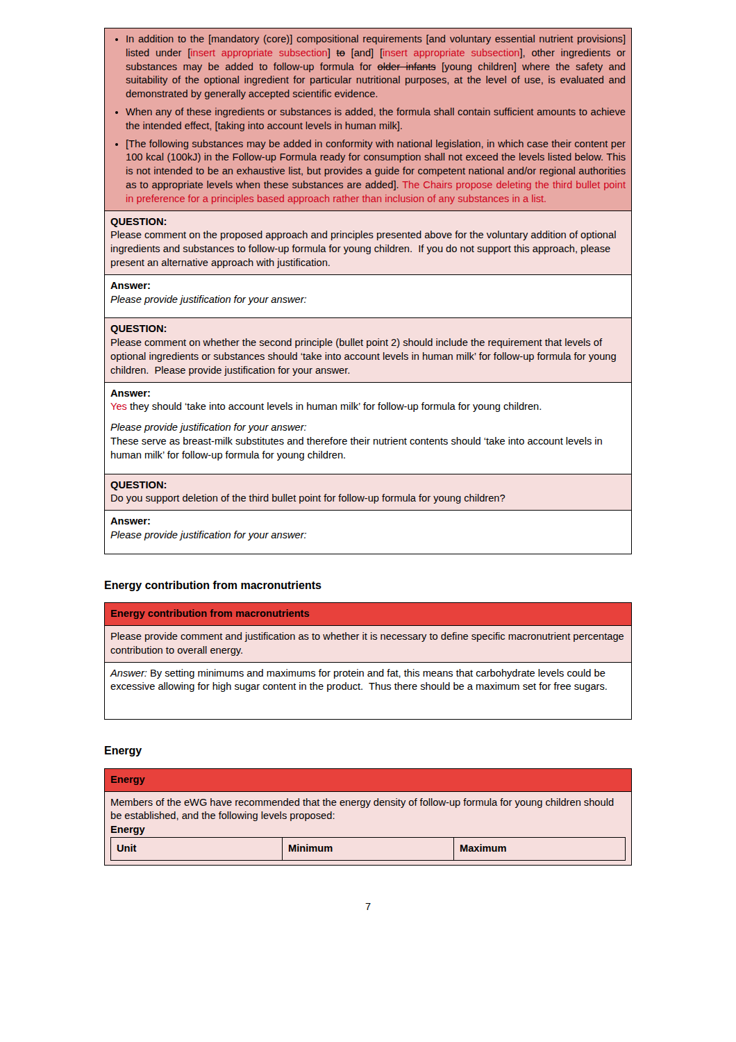| In addition to the [mandatory (core)] compositional requirements [and voluntary essential nutrient provisions] listed under [ insert appropriate subsection ] to [and] [ insert appropriate subsection ], other ingredients or substances may be added to follow-up formula for older infants [young children] where the safety and suitability of the optional ingredient for particular nutritional purposes, at the level of use, is evaluated and demonstrated by generally accepted scientific evidence. When any of these ingredients or substances is added, the formula shall contain sufficient amounts to achieve the intended effect, [taking into account levels in human milk]. [The following substances may be added in conformity with national legislation, in which case their content per 100 kcal (100kJ) in the Follow-up Formula ready for consumption shall not exceed the levels listed below. This is not intended to be an exhaustive list, but provides a guide for competent national and/or regional authorities as to appropriate levels when these substances are added]. The Chairs propose deleting the third bullet point in preference for a principles based approach rather than inclusion of any substances in a list. |
| QUESTION: Please comment on the proposed approach and principles presented above for the voluntary addition of optional ingredients and substances to follow-up formula for young children. If you do not support this approach, please present an alternative approach with justification. |
| Answer: Please provide justification for your answer: |
| QUESTION: Please comment on whether the second principle (bullet point 2) should include the requirement that levels of optional ingredients or substances should ‘take into account levels in human milk’ for follow-up formula for young children. Please provide justification for your answer. |
| Answer: Yes they should ‘take into account levels in human milk’ for follow-up formula for young children. Please provide justification for your answer: These serve as breast-milk substitutes and therefore their nutrient contents should ‘take into account levels in human milk’ for follow-up formula for young children. |
| QUESTION: Do you support deletion of the third bullet point for follow-up formula for young children? |
| Answer: Please provide justification for your answer: |
Energy contribution from macronutrients
| Energy contribution from macronutrients |
| Please provide comment and justification as to whether it is necessary to define specific macronutrient percentage contribution to overall energy. |
| Answer: By setting minimums and maximums for protein and fat, this means that carbohydrate levels could be excessive allowing for high sugar content in the product. Thus there should be a maximum set for free sugars. |
Energy
| Energy |
| Members of the eWG have recommended that the energy density of follow-up formula for young children should be established, and the following levels proposed: Energy / Unit / Minimum / Maximum / |
7